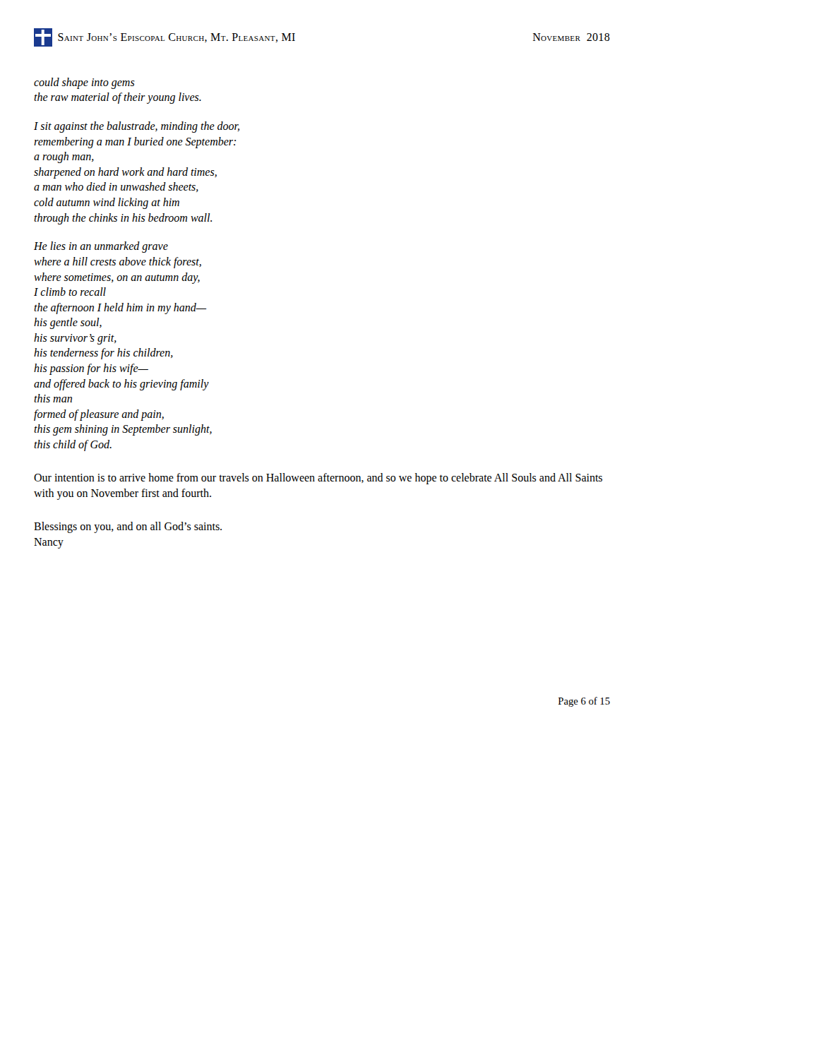Saint John’s Episcopal Church, Mt. Pleasant, MI
November 2018
could shape into gems
the raw material of their young lives.
I sit against the balustrade, minding the door,
remembering a man I buried one September:
a rough man,
sharpened on hard work and hard times,
a man who died in unwashed sheets,
cold autumn wind licking at him
through the chinks in his bedroom wall.
He lies in an unmarked grave
where a hill crests above thick forest,
where sometimes, on an autumn day,
I climb to recall
the afternoon I held him in my hand—
his gentle soul,
his survivor’s grit,
his tenderness for his children,
his passion for his wife—
and offered back to his grieving family
this man
formed of pleasure and pain,
this gem shining in September sunlight,
this child of God.
Our intention is to arrive home from our travels on Halloween afternoon, and so we hope to celebrate All Souls and All Saints with you on November first and fourth.
Blessings on you, and on all God’s saints.
Nancy
Page 6 of 15